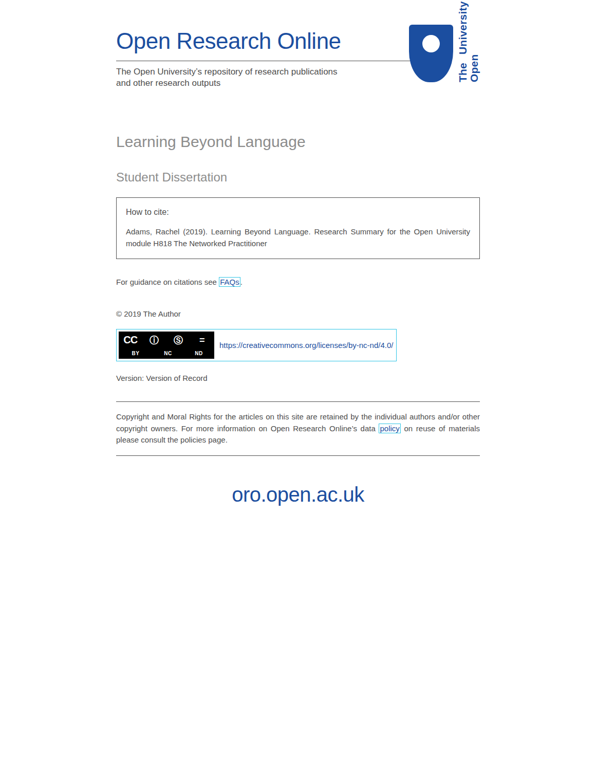The Open University
Open Research Online
The Open University’s repository of research publications
and other research outputs
Learning Beyond Language
Student Dissertation
How to cite:
Adams, Rachel (2019). Learning Beyond Language. Research Summary for the Open University module H818 The Networked Practitioner
For guidance on citations see FAQs.
© 2019 The Author
CC
ⓘ
Ⓢ
=
BY
NC
ND
https://creativecommons.org/licenses/by-nc-nd/4.0/
Version: Version of Record
Copyright and Moral Rights for the articles on this site are retained by the individual authors and/or other copyright owners. For more information on Open Research Online’s data policy on reuse of materials please consult the policies page.
oro.open.ac.uk